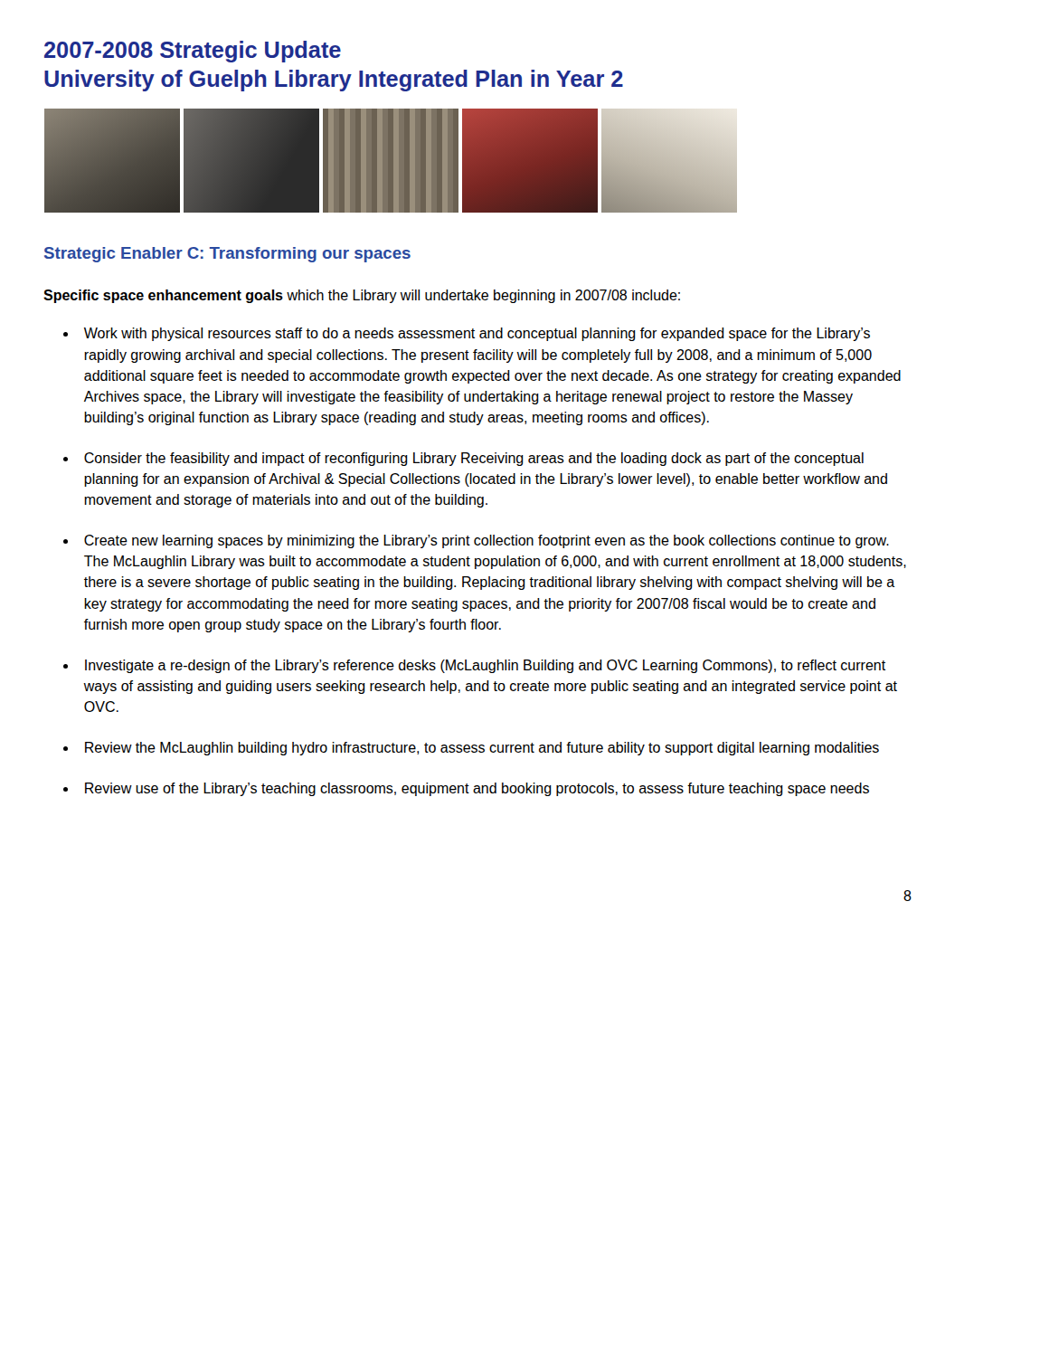2007-2008 Strategic Update
University of Guelph Library Integrated Plan in Year 2
Strategic Enabler C: Transforming our spaces
Specific space enhancement goals which the Library will undertake beginning in 2007/08 include:
Work with physical resources staff to do a needs assessment and conceptual planning for expanded space for the Library’s rapidly growing archival and special collections. The present facility will be completely full by 2008, and a minimum of 5,000 additional square feet is needed to accommodate growth expected over the next decade. As one strategy for creating expanded Archives space, the Library will investigate the feasibility of undertaking a heritage renewal project to restore the Massey building’s original function as Library space (reading and study areas, meeting rooms and offices).
Consider the feasibility and impact of reconfiguring Library Receiving areas and the loading dock as part of the conceptual planning for an expansion of Archival & Special Collections (located in the Library’s lower level), to enable better workflow and movement and storage of materials into and out of the building.
Create new learning spaces by minimizing the Library’s print collection footprint even as the book collections continue to grow. The McLaughlin Library was built to accommodate a student population of 6,000, and with current enrollment at 18,000 students, there is a severe shortage of public seating in the building. Replacing traditional library shelving with compact shelving will be a key strategy for accommodating the need for more seating spaces, and the priority for 2007/08 fiscal would be to create and furnish more open group study space on the Library’s fourth floor.
Investigate a re-design of the Library’s reference desks (McLaughlin Building and OVC Learning Commons), to reflect current ways of assisting and guiding users seeking research help, and to create more public seating and an integrated service point at OVC.
Review the McLaughlin building hydro infrastructure, to assess current and future ability to support digital learning modalities
Review use of the Library’s teaching classrooms, equipment and booking protocols, to assess future teaching space needs
8